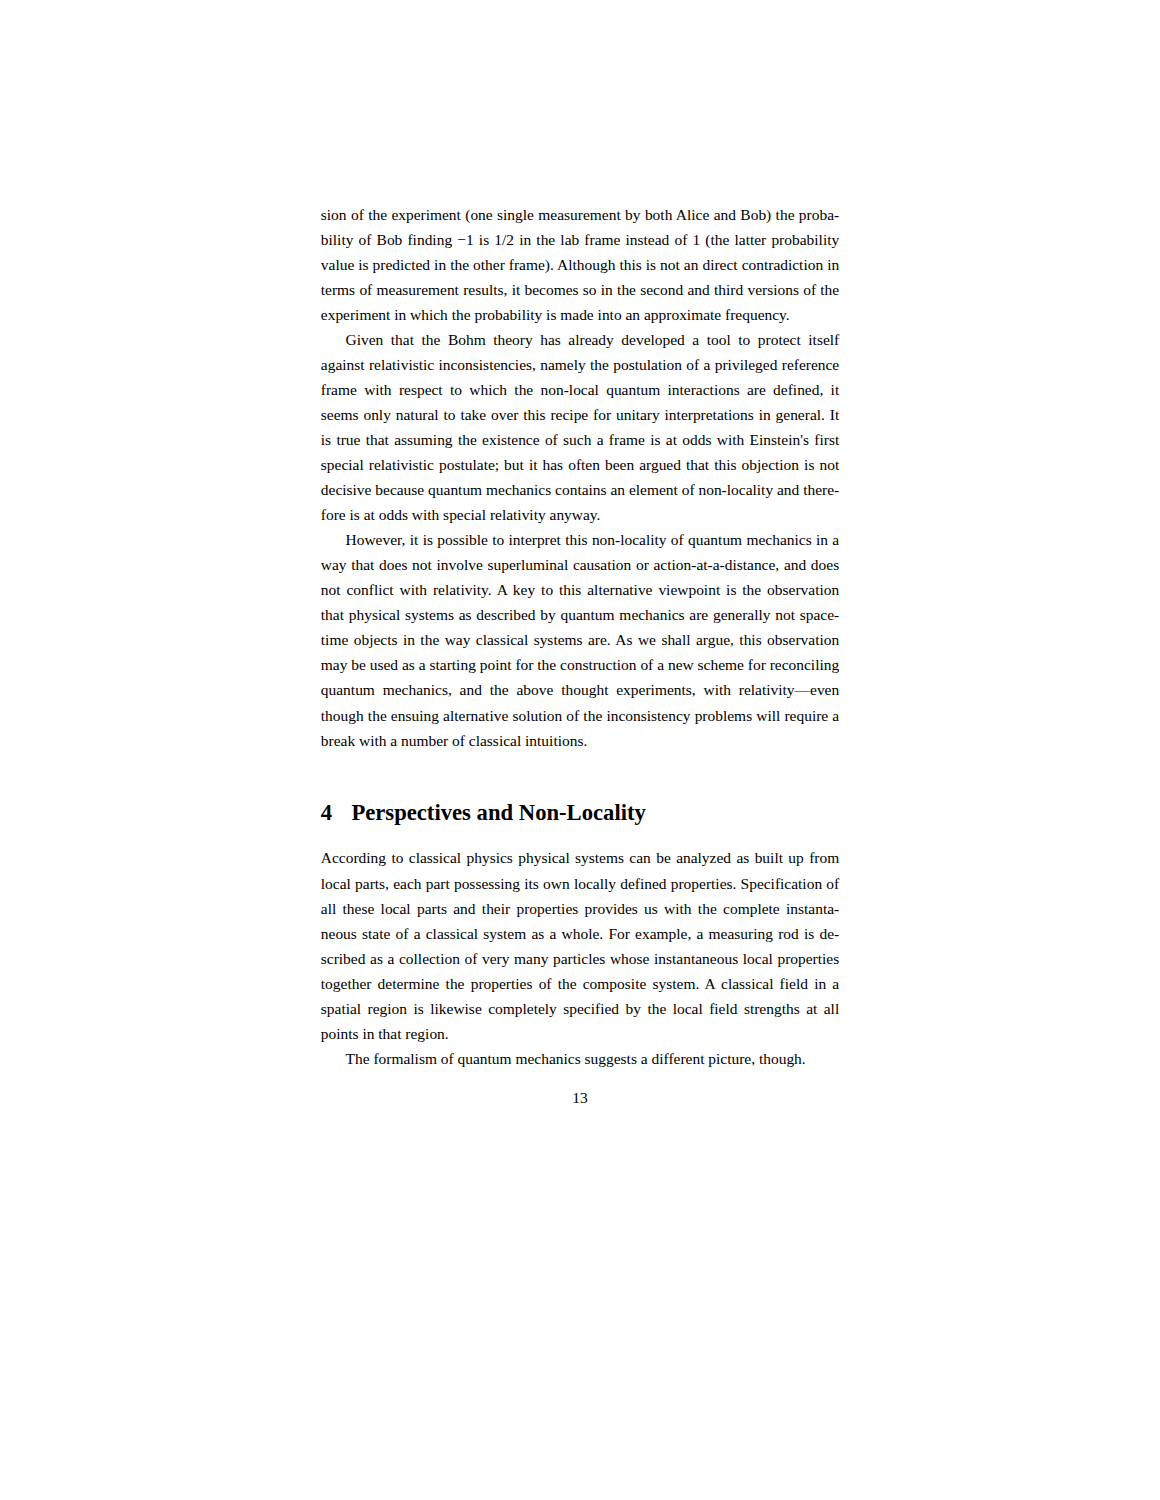sion of the experiment (one single measurement by both Alice and Bob) the probability of Bob finding −1 is 1/2 in the lab frame instead of 1 (the latter probability value is predicted in the other frame). Although this is not an direct contradiction in terms of measurement results, it becomes so in the second and third versions of the experiment in which the probability is made into an approximate frequency.
Given that the Bohm theory has already developed a tool to protect itself against relativistic inconsistencies, namely the postulation of a privileged reference frame with respect to which the non-local quantum interactions are defined, it seems only natural to take over this recipe for unitary interpretations in general. It is true that assuming the existence of such a frame is at odds with Einstein's first special relativistic postulate; but it has often been argued that this objection is not decisive because quantum mechanics contains an element of non-locality and therefore is at odds with special relativity anyway.
However, it is possible to interpret this non-locality of quantum mechanics in a way that does not involve superluminal causation or action-at-a-distance, and does not conflict with relativity. A key to this alternative viewpoint is the observation that physical systems as described by quantum mechanics are generally not space-time objects in the way classical systems are. As we shall argue, this observation may be used as a starting point for the construction of a new scheme for reconciling quantum mechanics, and the above thought experiments, with relativity—even though the ensuing alternative solution of the inconsistency problems will require a break with a number of classical intuitions.
4 Perspectives and Non-Locality
According to classical physics physical systems can be analyzed as built up from local parts, each part possessing its own locally defined properties. Specification of all these local parts and their properties provides us with the complete instantaneous state of a classical system as a whole. For example, a measuring rod is described as a collection of very many particles whose instantaneous local properties together determine the properties of the composite system. A classical field in a spatial region is likewise completely specified by the local field strengths at all points in that region.
The formalism of quantum mechanics suggests a different picture, though.
13